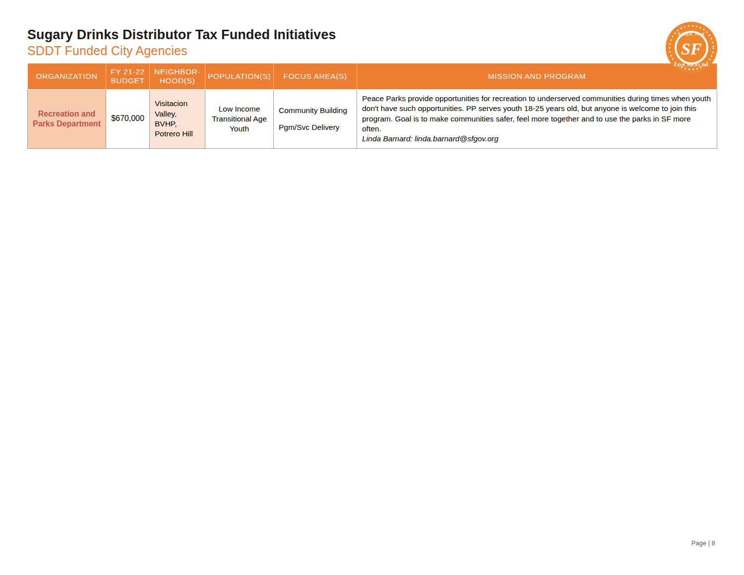Sugary Drinks Distributor Tax Funded Initiatives
SDDT Funded City Agencies
SODA TAX FOR HEALTH SF
| ORGANIZATION | FY 21-22 BUDGET | NEIGHBOR- HOOD(S) | POPULATION(S) | FOCUS AREA(S) | MISSION AND PROGRAM |
| --- | --- | --- | --- | --- | --- |
| Recreation and Parks Department | $670,000 | Visitacion Valley, BVHP, Potrero Hill | Low Income Transitional Age Youth | Community Building Pgm/Svc Delivery | Peace Parks provide opportunities for recreation to underserved communities during times when youth don't have such opportunities. PP serves youth 18-25 years old, but anyone is welcome to join this program. Goal is to make communities safer, feel more together and to use the parks in SF more often. Linda Barnard: linda.barnard@sfgov.org |
Page | 8